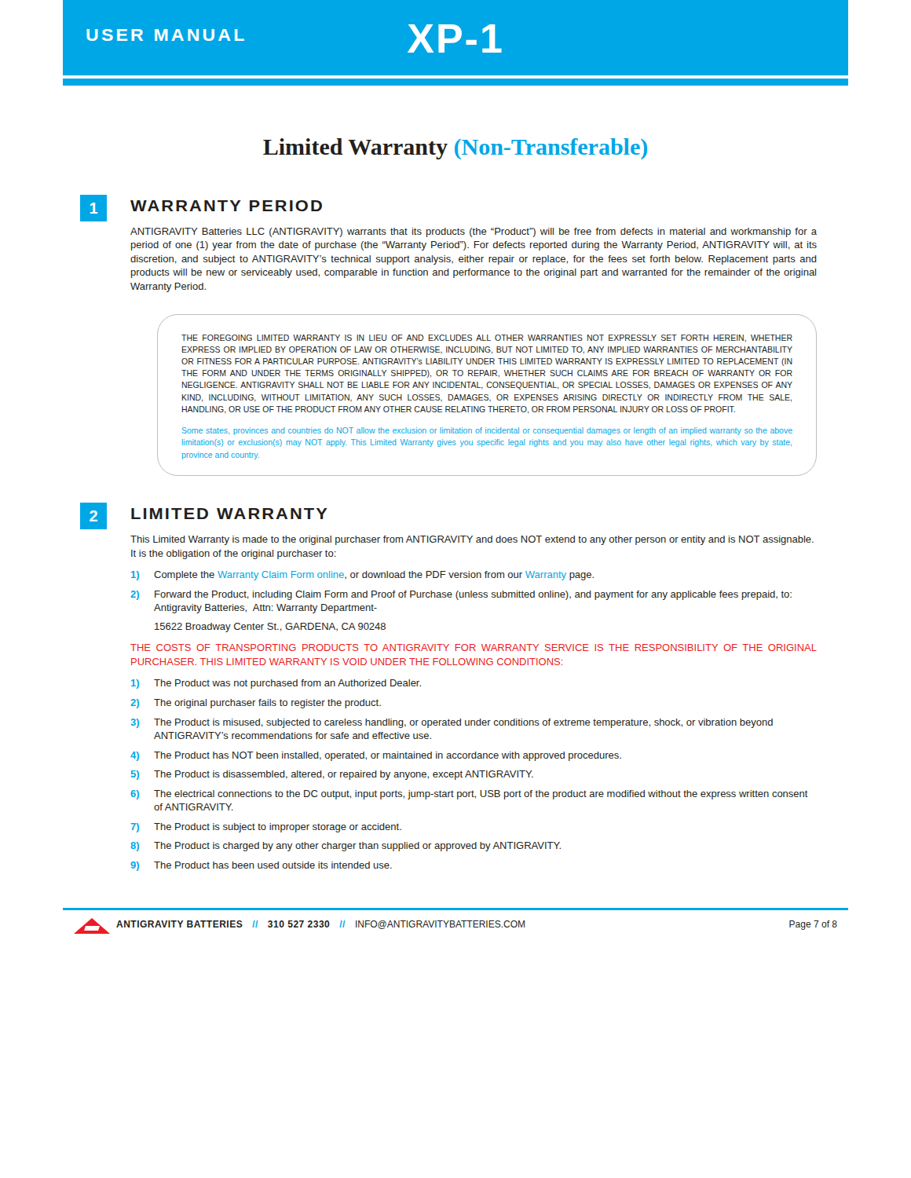USER MANUAL
XP-1
Limited Warranty (Non-Transferable)
1
WARRANTY PERIOD
ANTIGRAVITY Batteries LLC (ANTIGRAVITY) warrants that its products (the “Product”) will be free from defects in material and workmanship for a period of one (1) year from the date of purchase (the “Warranty Period”). For defects reported during the Warranty Period, ANTIGRAVITY will, at its discretion, and subject to ANTIGRAVITY’s technical support analysis, either repair or replace, for the fees set forth below. Replacement parts and products will be new or serviceably used, comparable in function and performance to the original part and warranted for the remainder of the original Warranty Period.
THE FOREGOING LIMITED WARRANTY IS IN LIEU OF AND EXCLUDES ALL OTHER WARRANTIES NOT EXPRESSLY SET FORTH HEREIN, WHETHER EXPRESS OR IMPLIED BY OPERATION OF LAW OR OTHERWISE, INCLUDING, BUT NOT LIMITED TO, ANY IMPLIED WARRANTIES OF MERCHANTABILITY OR FITNESS FOR A PARTICULAR PURPOSE. ANTIGRAVITY’s LIABILITY UNDER THIS LIMITED WARRANTY IS EXPRESSLY LIMITED TO REPLACEMENT (IN THE FORM AND UNDER THE TERMS ORIGINALLY SHIPPED), OR TO REPAIR, WHETHER SUCH CLAIMS ARE FOR BREACH OF WARRANTY OR FOR NEGLIGENCE. ANTIGRAVITY SHALL NOT BE LIABLE FOR ANY INCIDENTAL, CONSEQUENTIAL, OR SPECIAL LOSSES, DAMAGES OR EXPENSES OF ANY KIND, INCLUDING, WITHOUT LIMITATION, ANY SUCH LOSSES, DAMAGES, OR EXPENSES ARISING DIRECTLY OR INDIRECTLY FROM THE SALE, HANDLING, OR USE OF THE PRODUCT FROM ANY OTHER CAUSE RELATING THERETO, OR FROM PERSONAL INJURY OR LOSS OF PROFIT.
Some states, provinces and countries do NOT allow the exclusion or limitation of incidental or consequential damages or length of an implied warranty so the above limitation(s) or exclusion(s) may NOT apply. This Limited Warranty gives you specific legal rights and you may also have other legal rights, which vary by state, province and country.
2
LIMITED WARRANTY
This Limited Warranty is made to the original purchaser from ANTIGRAVITY and does NOT extend to any other person or entity and is NOT assignable. It is the obligation of the original purchaser to:
1) Complete the Warranty Claim Form online, or download the PDF version from our Warranty page.
2) Forward the Product, including Claim Form and Proof of Purchase (unless submitted online), and payment for any applicable fees prepaid, to: Antigravity Batteries, Attn: Warranty Department-
15622 Broadway Center St., GARDENA, CA 90248
THE COSTS OF TRANSPORTING PRODUCTS TO ANTIGRAVITY FOR WARRANTY SERVICE IS THE RESPONSIBILITY OF THE ORIGINAL PURCHASER. THIS LIMITED WARRANTY IS VOID UNDER THE FOLLOWING CONDITIONS:
1) The Product was not purchased from an Authorized Dealer.
2) The original purchaser fails to register the product.
3) The Product is misused, subjected to careless handling, or operated under conditions of extreme temperature, shock, or vibration beyond ANTIGRAVITY’s recommendations for safe and effective use.
4) The Product has NOT been installed, operated, or maintained in accordance with approved procedures.
5) The Product is disassembled, altered, or repaired by anyone, except ANTIGRAVITY.
6) The electrical connections to the DC output, input ports, jump-start port, USB port of the product are modified without the express written consent of ANTIGRAVITY.
7) The Product is subject to improper storage or accident.
8) The Product is charged by any other charger than supplied or approved by ANTIGRAVITY.
9) The Product has been used outside its intended use.
ANTIGRAVITY BATTERIES // 310 527 2330 // INFO@ANTIGRAVITYBATTERIES.COM
Page 7 of 8